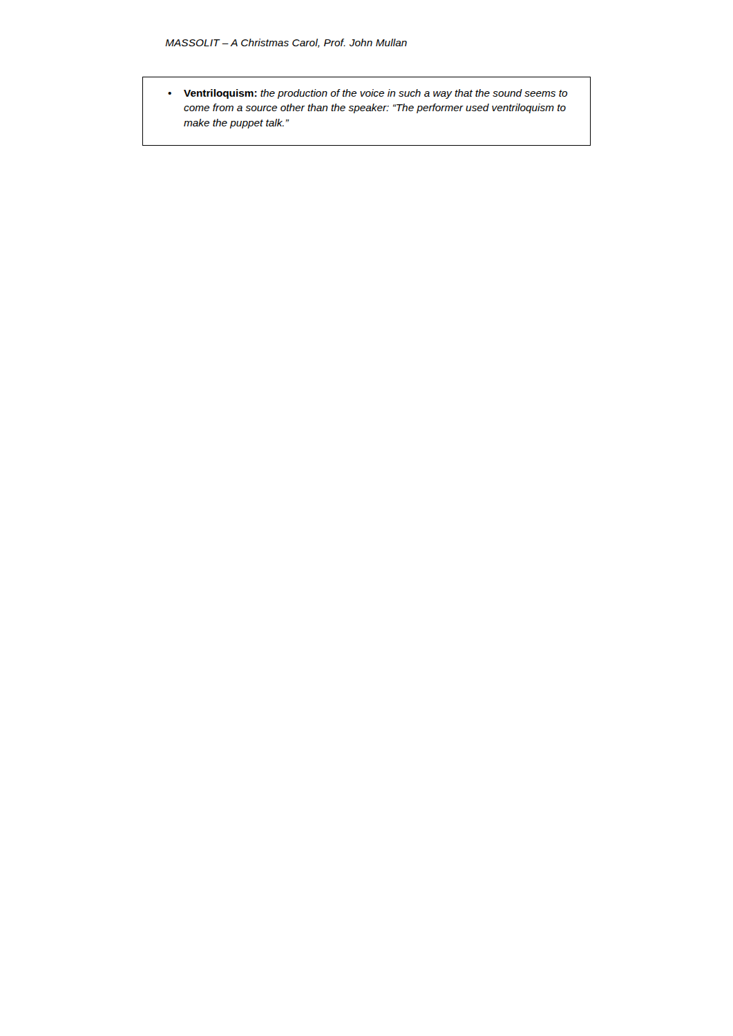MASSOLIT – A Christmas Carol, Prof. John Mullan
Ventriloquism: the production of the voice in such a way that the sound seems to come from a source other than the speaker: “The performer used ventriloquism to make the puppet talk.”